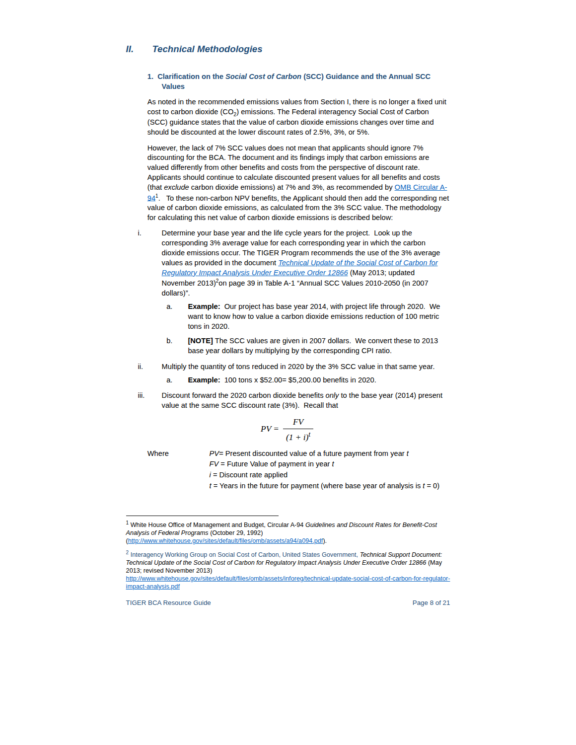II. Technical Methodologies
1. Clarification on the Social Cost of Carbon (SCC) Guidance and the Annual SCC Values
As noted in the recommended emissions values from Section I, there is no longer a fixed unit cost to carbon dioxide (CO2) emissions. The Federal interagency Social Cost of Carbon (SCC) guidance states that the value of carbon dioxide emissions changes over time and should be discounted at the lower discount rates of 2.5%, 3%, or 5%.
However, the lack of 7% SCC values does not mean that applicants should ignore 7% discounting for the BCA. The document and its findings imply that carbon emissions are valued differently from other benefits and costs from the perspective of discount rate. Applicants should continue to calculate discounted present values for all benefits and costs (that exclude carbon dioxide emissions) at 7% and 3%, as recommended by OMB Circular A-941. To these non-carbon NPV benefits, the Applicant should then add the corresponding net value of carbon dioxide emissions, as calculated from the 3% SCC value. The methodology for calculating this net value of carbon dioxide emissions is described below:
i. Determine your base year and the life cycle years for the project. Look up the corresponding 3% average value for each corresponding year in which the carbon dioxide emissions occur. The TIGER Program recommends the use of the 3% average values as provided in the document Technical Update of the Social Cost of Carbon for Regulatory Impact Analysis Under Executive Order 12866 (May 2013; updated November 2013)2on page 39 in Table A-1 “Annual SCC Values 2010-2050 (in 2007 dollars)”.
a. Example: Our project has base year 2014, with project life through 2020. We want to know how to value a carbon dioxide emissions reduction of 100 metric tons in 2020.
b.[NOTE] The SCC values are given in 2007 dollars. We convert these to 2013 base year dollars by multiplying by the corresponding CPI ratio.
ii. Multiply the quantity of tons reduced in 2020 by the 3% SCC value in that same year.
a. Example: 100 tons x $52.00= $5,200.00 benefits in 2020.
iii. Discount forward the 2020 carbon dioxide benefits only to the base year (2014) present value at the same SCC discount rate (3%). Recall that
PV = FV (1 + i)t
| Where | PV = Present discounted value of a future payment from year t |
| | FV = Future Value of payment in year t |
| | i = Discount rate applied |
| | t = Years in the future for payment (where base year of analysis is t = 0) |
1 White House Office of Management and Budget, Circular A-94 Guidelines and Discount Rates for Benefit-Cost Analysis of Federal Programs (October 29, 1992) (http://www.whitehouse.gov/sites/default/files/omb/assets/a94/a094.pdf).
2 Interagency Working Group on Social Cost of Carbon, United States Government, Technical Support Document: Technical Update of the Social Cost of Carbon for Regulatory Impact Analysis Under Executive Order 12866 (May 2013; revised November 2013)
http://www.whitehouse.gov/sites/default/files/omb/assets/inforeg/technical-update-social-cost-of-carbon-for-regulator-impact-analysis.pdf
TIGER BCA Resource Guide Page 8 of 21